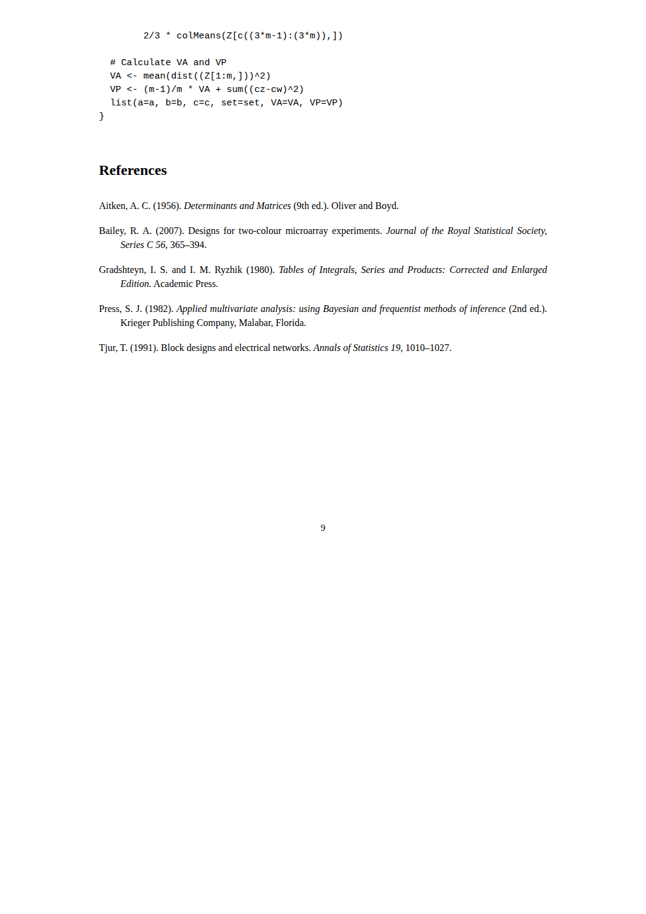2/3 * colMeans(Z[c((3*m-1):(3*m)),])

  # Calculate VA and VP
  VA <- mean(dist((Z[1:m,]))^2)
  VP <- (m-1)/m * VA + sum((cz-cw)^2)
  list(a=a, b=b, c=c, set=set, VA=VA, VP=VP)
}
References
Aitken, A. C. (1956). Determinants and Matrices (9th ed.). Oliver and Boyd.
Bailey, R. A. (2007). Designs for two-colour microarray experiments. Journal of the Royal Statistical Society, Series C 56, 365–394.
Gradshteyn, I. S. and I. M. Ryzhik (1980). Tables of Integrals, Series and Products: Corrected and Enlarged Edition. Academic Press.
Press, S. J. (1982). Applied multivariate analysis: using Bayesian and frequentist methods of inference (2nd ed.). Krieger Publishing Company, Malabar, Florida.
Tjur, T. (1991). Block designs and electrical networks. Annals of Statistics 19, 1010–1027.
9